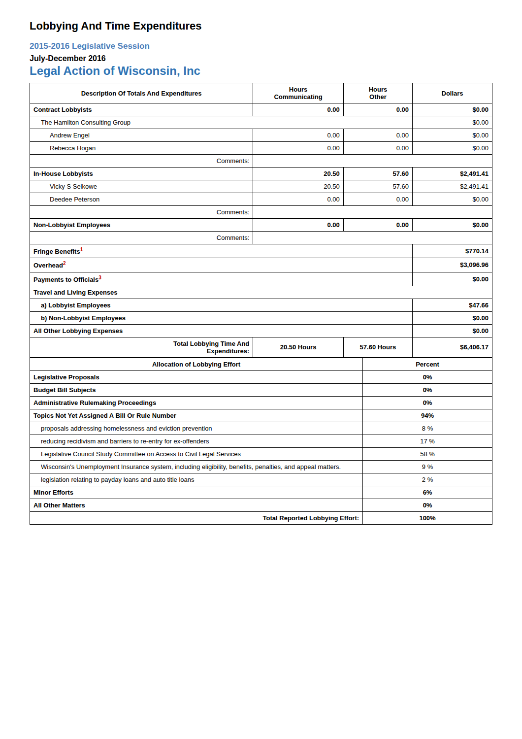Lobbying And Time Expenditures
2015-2016 Legislative Session
July-December 2016
Legal Action of Wisconsin, Inc
| Description Of Totals And Expenditures | Hours Communicating | Hours Other | Dollars |
| Contract Lobbyists | 0.00 | 0.00 | $0.00 |
| The Hamilton Consulting Group | $0.00 |
| Andrew Engel | 0.00 | 0.00 | $0.00 |
| Rebecca Hogan | 0.00 | 0.00 | $0.00 |
| Comments: | |
| In-House Lobbyists | 20.50 | 57.60 | $2,491.41 |
| Vicky S Selkowe | 20.50 | 57.60 | $2,491.41 |
| Deedee Peterson | 0.00 | 0.00 | $0.00 |
| Comments: | |
| Non-Lobbyist Employees | 0.00 | 0.00 | $0.00 |
| Comments: | |
| Fringe Benefits 1 | $770.14 |
| Overhead 2 | $3,096.96 |
| Payments to Officials 3 | $0.00 |
| Travel and Living Expenses |
| a) Lobbyist Employees | $47.66 |
| b) Non-Lobbyist Employees | $0.00 |
| All Other Lobbying Expenses | $0.00 |
| Total Lobbying Time And Expenditures: | 20.50 Hours | 57.60 Hours | $6,406.17 |
| Allocation of Lobbying Effort | Percent |
| Legislative Proposals | 0% |
| Budget Bill Subjects | 0% |
| Administrative Rulemaking Proceedings | 0% |
| Topics Not Yet Assigned A Bill Or Rule Number | 94% |
| proposals addressing homelessness and eviction prevention | 8 % |
| reducing recidivism and barriers to re-entry for ex-offenders | 17 % |
| Legislative Council Study Committee on Access to Civil Legal Services | 58 % |
| Wisconsin's Unemployment Insurance system, including eligibility, benefits, penalties, and appeal matters. | 9 % |
| legislation relating to payday loans and auto title loans | 2 % |
| Minor Efforts | 6% |
| All Other Matters | 0% |
| Total Reported Lobbying Effort: | 100% |